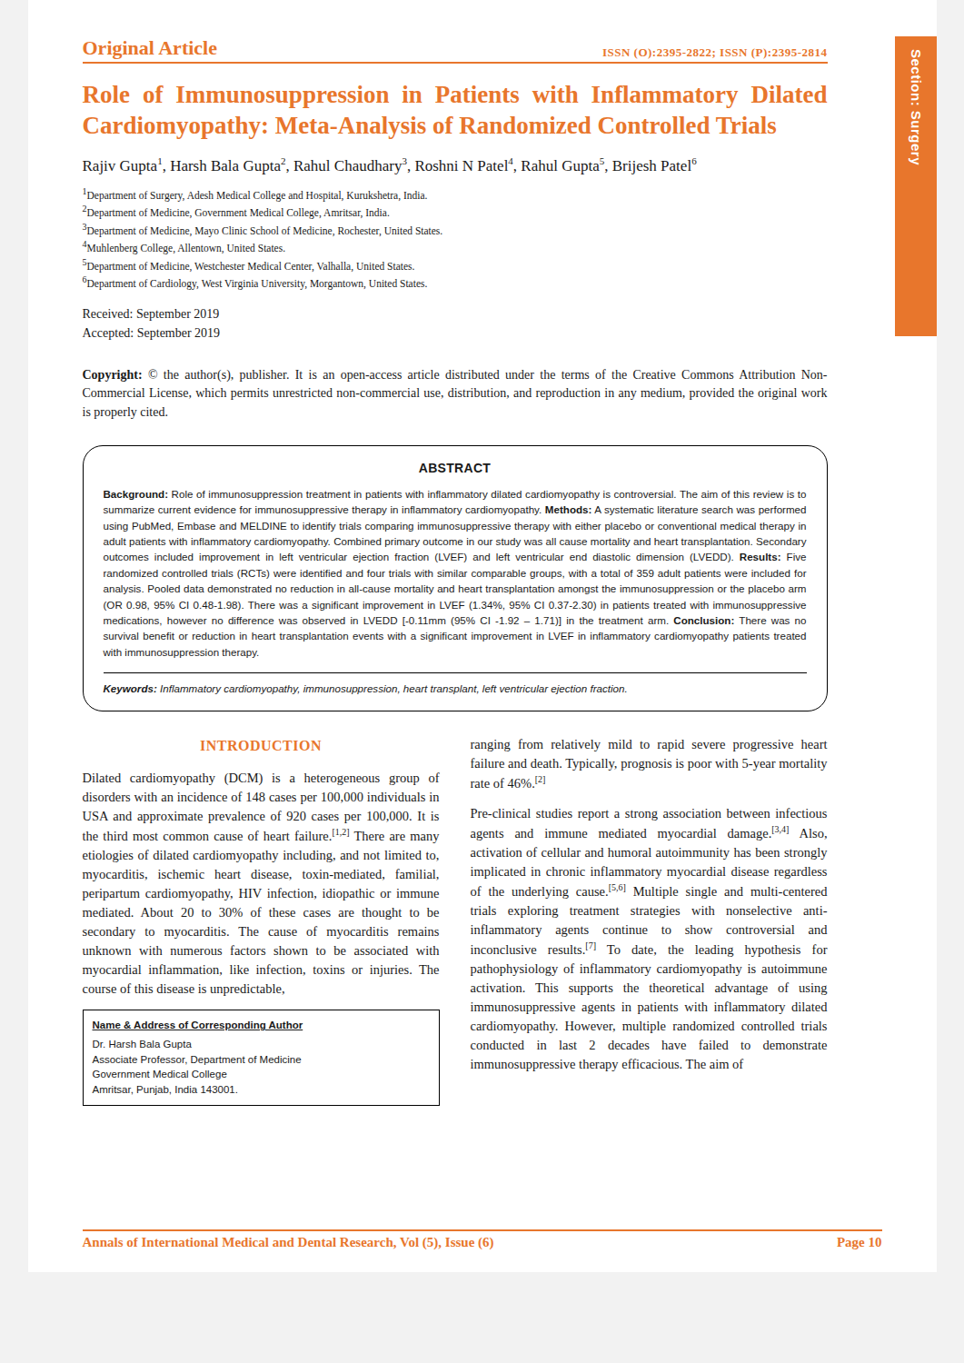Section: Surgery
Original Article
ISSN (O):2395-2822; ISSN (P):2395-2814
Role of Immunosuppression in Patients with Inflammatory Dilated Cardiomyopathy: Meta-Analysis of Randomized Controlled Trials
Rajiv Gupta1, Harsh Bala Gupta2, Rahul Chaudhary3, Roshni N Patel4, Rahul Gupta5, Brijesh Patel6
1Department of Surgery, Adesh Medical College and Hospital, Kurukshetra, India.
2Department of Medicine, Government Medical College, Amritsar, India.
3Department of Medicine, Mayo Clinic School of Medicine, Rochester, United States.
4Muhlenberg College, Allentown, United States.
5Department of Medicine, Westchester Medical Center, Valhalla, United States.
6Department of Cardiology, West Virginia University, Morgantown, United States.
Received: September 2019
Accepted: September 2019
Copyright: © the author(s), publisher. It is an open-access article distributed under the terms of the Creative Commons Attribution Non-Commercial License, which permits unrestricted non-commercial use, distribution, and reproduction in any medium, provided the original work is properly cited.
ABSTRACT
Background: Role of immunosuppression treatment in patients with inflammatory dilated cardiomyopathy is controversial. The aim of this review is to summarize current evidence for immunosuppressive therapy in inflammatory cardiomyopathy. Methods: A systematic literature search was performed using PubMed, Embase and MELDINE to identify trials comparing immunosuppressive therapy with either placebo or conventional medical therapy in adult patients with inflammatory cardiomyopathy. Combined primary outcome in our study was all cause mortality and heart transplantation. Secondary outcomes included improvement in left ventricular ejection fraction (LVEF) and left ventricular end diastolic dimension (LVEDD). Results: Five randomized controlled trials (RCTs) were identified and four trials with similar comparable groups, with a total of 359 adult patients were included for analysis. Pooled data demonstrated no reduction in all-cause mortality and heart transplantation amongst the immunosuppression or the placebo arm (OR 0.98, 95% CI 0.48-1.98). There was a significant improvement in LVEF (1.34%, 95% CI 0.37-2.30) in patients treated with immunosuppressive medications, however no difference was observed in LVEDD [-0.11mm (95% CI -1.92 – 1.71)] in the treatment arm. Conclusion: There was no survival benefit or reduction in heart transplantation events with a significant improvement in LVEF in inflammatory cardiomyopathy patients treated with immunosuppression therapy.
Keywords: Inflammatory cardiomyopathy, immunosuppression, heart transplant, left ventricular ejection fraction.
INTRODUCTION
Dilated cardiomyopathy (DCM) is a heterogeneous group of disorders with an incidence of 148 cases per 100,000 individuals in USA and approximate prevalence of 920 cases per 100,000. It is the third most common cause of heart failure.[1,2] There are many etiologies of dilated cardiomyopathy including, and not limited to, myocarditis, ischemic heart disease, toxin-mediated, familial, peripartum cardiomyopathy, HIV infection, idiopathic or immune mediated. About 20 to 30% of these cases are thought to be secondary to myocarditis. The cause of myocarditis remains unknown with numerous factors shown to be associated with myocardial inflammation, like infection, toxins or injuries. The course of this disease is unpredictable,
Name & Address of Corresponding Author
Dr. Harsh Bala Gupta
Associate Professor, Department of Medicine
Government Medical College
Amritsar, Punjab, India 143001.
ranging from relatively mild to rapid severe progressive heart failure and death. Typically, prognosis is poor with 5-year mortality rate of 46%.[2]
Pre-clinical studies report a strong association between infectious agents and immune mediated myocardial damage.[3,4] Also, activation of cellular and humoral autoimmunity has been strongly implicated in chronic inflammatory myocardial disease regardless of the underlying cause.[5,6] Multiple single and multi-centered trials exploring treatment strategies with nonselective anti-inflammatory agents continue to show controversial and inconclusive results.[7] To date, the leading hypothesis for pathophysiology of inflammatory cardiomyopathy is autoimmune activation. This supports the theoretical advantage of using immunosuppressive agents in patients with inflammatory dilated cardiomyopathy. However, multiple randomized controlled trials conducted in last 2 decades have failed to demonstrate immunosuppressive therapy efficacious. The aim of
Annals of International Medical and Dental Research, Vol (5), Issue (6)
Page 10